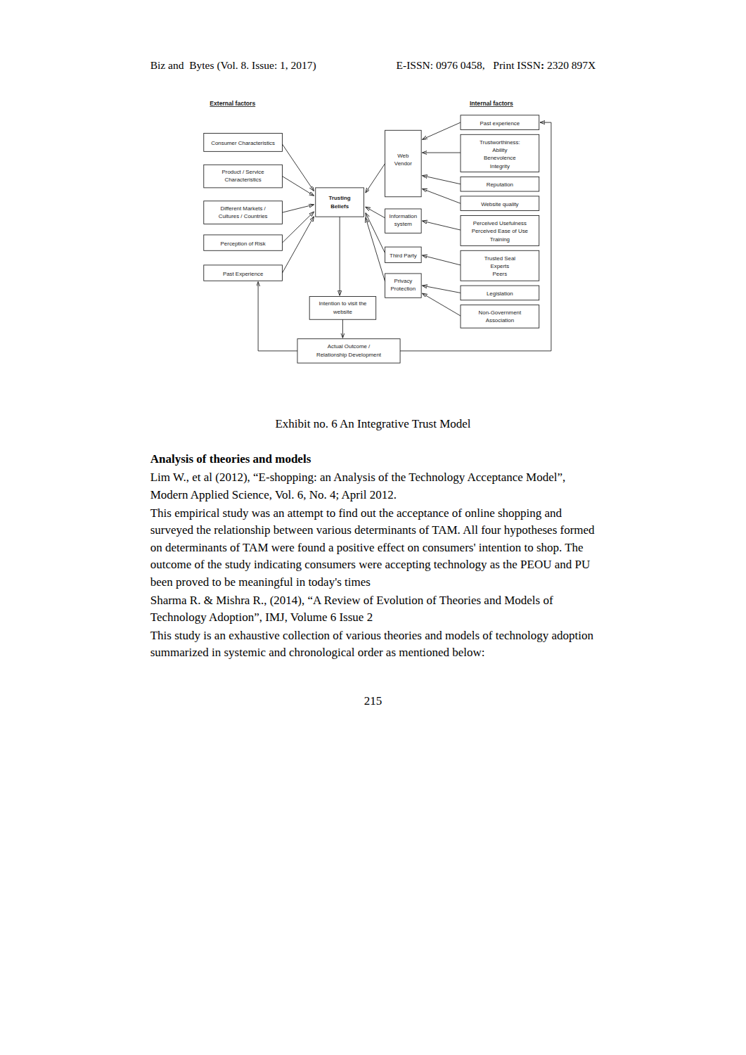Biz and Bytes (Vol. 8. Issue: 1, 2017) E-ISSN: 0976 0458, Print ISSN: 2320 897X
External factors Internal factors Consumer Characteristics Product / Service Characteristics Different Markets / Cultures / Countries Perception of Risk Past Experience Trusting Beliefs Web Vendor Information system Third Party Privacy Protection Past experience Trustworthiness: Ability Benevolence Integrity Reputation Website quality Perceived Usefulness Perceived Ease of Use Training Trusted Seal Experts Peers Legislation Non-Government Association Intention to visit the website Actual Outcome / Relationship Development
Exhibit no. 6 An Integrative Trust Model
Analysis of theories and models
Lim W., et al (2012), “E-shopping: an Analysis of the Technology Acceptance Model”, Modern Applied Science, Vol. 6, No. 4; April 2012.
This empirical study was an attempt to find out the acceptance of online shopping and surveyed the relationship between various determinants of TAM. All four hypotheses formed on determinants of TAM were found a positive effect on consumers' intention to shop. The outcome of the study indicating consumers were accepting technology as the PEOU and PU been proved to be meaningful in today's times
Sharma R. & Mishra R., (2014), “A Review of Evolution of Theories and Models of Technology Adoption”, IMJ, Volume 6 Issue 2
This study is an exhaustive collection of various theories and models of technology adoption summarized in systemic and chronological order as mentioned below:
215